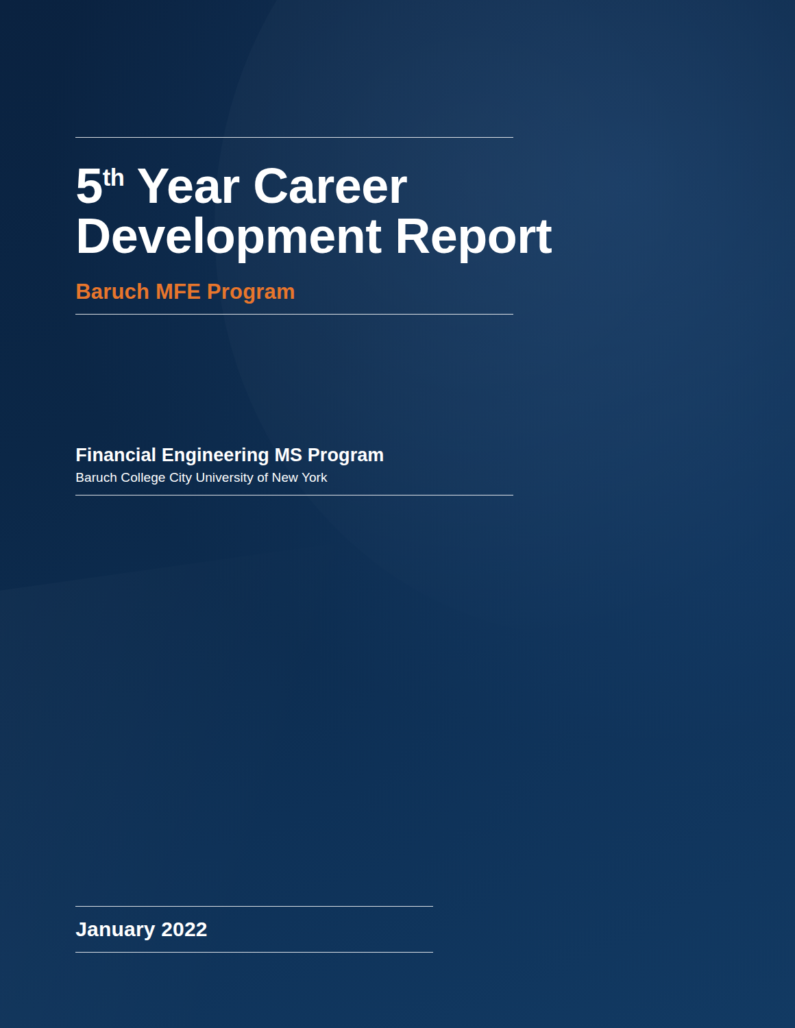5th Year Career Development Report
Baruch MFE Program
Financial Engineering MS Program
Baruch College City University of New York
January 2022